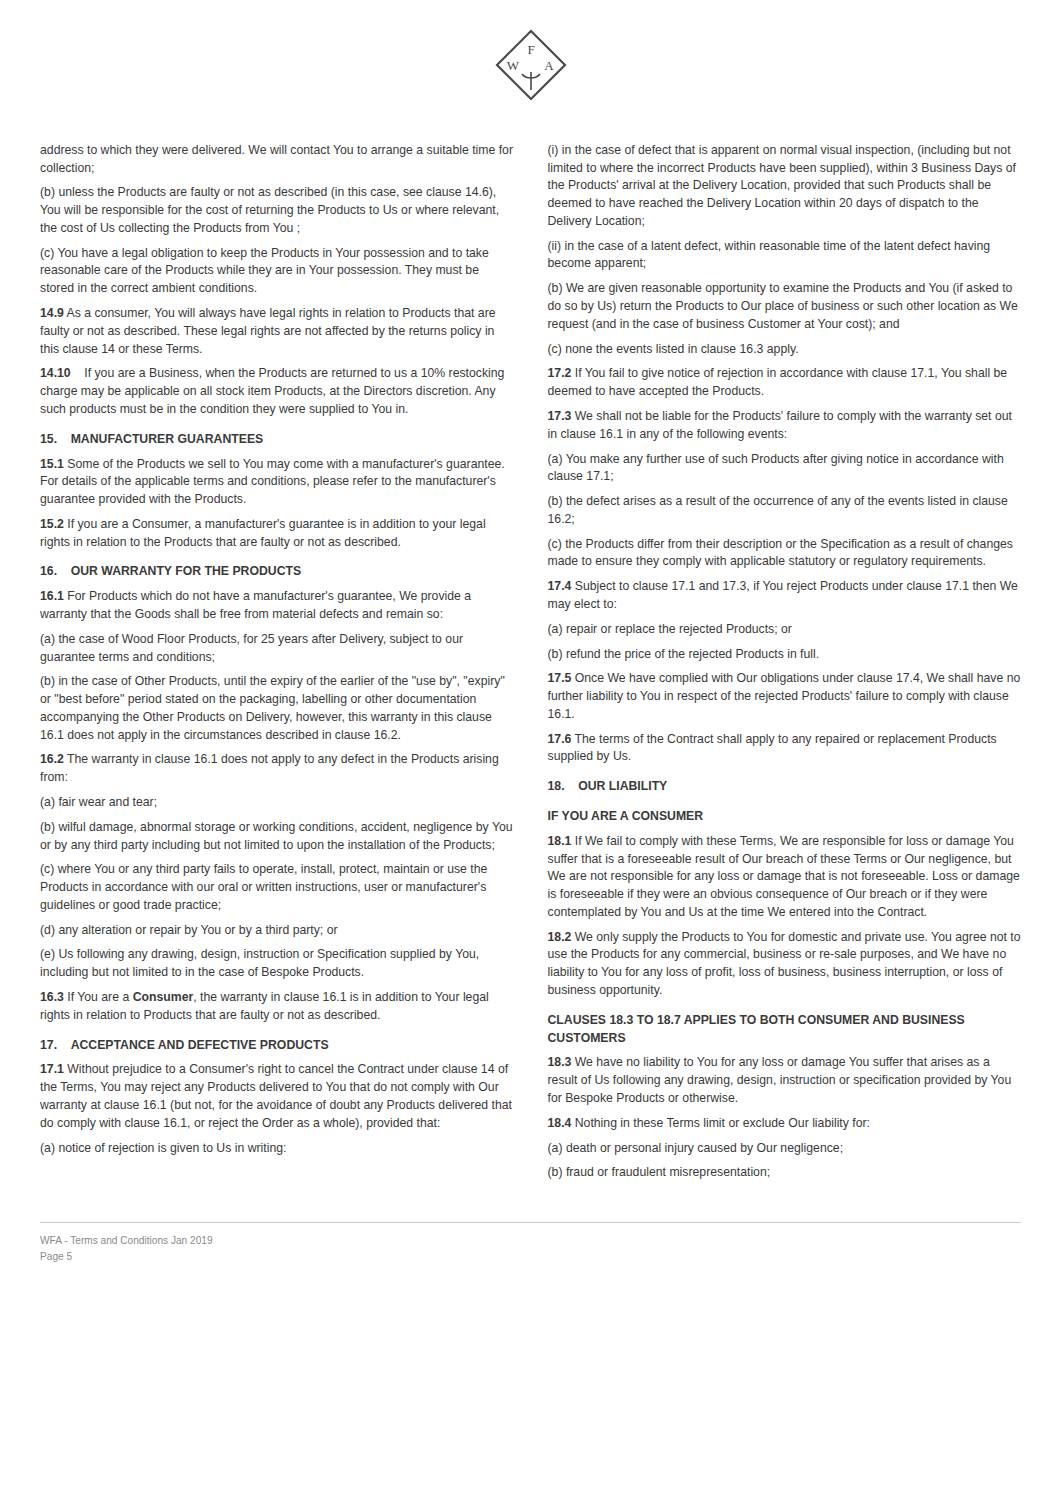F W A
address to which they were delivered. We will contact You to arrange a suitable time for collection;
(b) unless the Products are faulty or not as described (in this case, see clause 14.6), You will be responsible for the cost of returning the Products to Us or where relevant, the cost of Us collecting the Products from You ;
(c) You have a legal obligation to keep the Products in Your possession and to take reasonable care of the Products while they are in Your possession. They must be stored in the correct ambient conditions.
14.9 As a consumer, You will always have legal rights in relation to Products that are faulty or not as described. These legal rights are not affected by the returns policy in this clause 14 or these Terms.
14.10 If you are a Business, when the Products are returned to us a 10% restocking charge may be applicable on all stock item Products, at the Directors discretion. Any such products must be in the condition they were supplied to You in.
15. Manufacturer Guarantees
15.1 Some of the Products we sell to You may come with a manufacturer's guarantee. For details of the applicable terms and conditions, please refer to the manufacturer's guarantee provided with the Products.
15.2 If you are a Consumer, a manufacturer's guarantee is in addition to your legal rights in relation to the Products that are faulty or not as described.
16. Our Warranty for the Products
16.1 For Products which do not have a manufacturer's guarantee, We provide a warranty that the Goods shall be free from material defects and remain so:
(a) the case of Wood Floor Products, for 25 years after Delivery, subject to our guarantee terms and conditions;
(b) in the case of Other Products, until the expiry of the earlier of the "use by", "expiry" or "best before" period stated on the packaging, labelling or other documentation accompanying the Other Products on Delivery, however, this warranty in this clause 16.1 does not apply in the circumstances described in clause 16.2.
16.2 The warranty in clause 16.1 does not apply to any defect in the Products arising from:
(a) fair wear and tear;
(b) wilful damage, abnormal storage or working conditions, accident, negligence by You or by any third party including but not limited to upon the installation of the Products;
(c) where You or any third party fails to operate, install, protect, maintain or use the Products in accordance with our oral or written instructions, user or manufacturer's guidelines or good trade practice;
(d) any alteration or repair by You or by a third party; or
(e) Us following any drawing, design, instruction or Specification supplied by You, including but not limited to in the case of Bespoke Products.
16.3 If You are a Consumer, the warranty in clause 16.1 is in addition to Your legal rights in relation to Products that are faulty or not as described.
17. Acceptance and Defective Products
17.1 Without prejudice to a Consumer's right to cancel the Contract under clause 14 of the Terms, You may reject any Products delivered to You that do not comply with Our warranty at clause 16.1 (but not, for the avoidance of doubt any Products delivered that do comply with clause 16.1, or reject the Order as a whole), provided that:
(a) notice of rejection is given to Us in writing:
(i) in the case of defect that is apparent on normal visual inspection, (including but not limited to where the incorrect Products have been supplied), within 3 Business Days of the Products' arrival at the Delivery Location, provided that such Products shall be deemed to have reached the Delivery Location within 20 days of dispatch to the Delivery Location;
(ii) in the case of a latent defect, within reasonable time of the latent defect having become apparent;
(b) We are given reasonable opportunity to examine the Products and You (if asked to do so by Us) return the Products to Our place of business or such other location as We request (and in the case of business Customer at Your cost); and
(c) none the events listed in clause 16.3 apply.
17.2 If You fail to give notice of rejection in accordance with clause 17.1, You shall be deemed to have accepted the Products.
17.3 We shall not be liable for the Products' failure to comply with the warranty set out in clause 16.1 in any of the following events:
(a) You make any further use of such Products after giving notice in accordance with clause 17.1;
(b) the defect arises as a result of the occurrence of any of the events listed in clause 16.2;
(c) the Products differ from their description or the Specification as a result of changes made to ensure they comply with applicable statutory or regulatory requirements.
17.4 Subject to clause 17.1 and 17.3, if You reject Products under clause 17.1 then We may elect to:
(a) repair or replace the rejected Products; or
(b) refund the price of the rejected Products in full.
17.5 Once We have complied with Our obligations under clause 17.4, We shall have no further liability to You in respect of the rejected Products' failure to comply with clause 16.1.
17.6 The terms of the Contract shall apply to any repaired or replacement Products supplied by Us.
18. Our Liability
If You Are a Consumer
18.1 If We fail to comply with these Terms, We are responsible for loss or damage You suffer that is a foreseeable result of Our breach of these Terms or Our negligence, but We are not responsible for any loss or damage that is not foreseeable. Loss or damage is foreseeable if they were an obvious consequence of Our breach or if they were contemplated by You and Us at the time We entered into the Contract.
18.2 We only supply the Products to You for domestic and private use. You agree not to use the Products for any commercial, business or re-sale purposes, and We have no liability to You for any loss of profit, loss of business, business interruption, or loss of business opportunity.
Clauses 18.3 to 18.7 applies to both Consumer and Business Customers
18.3 We have no liability to You for any loss or damage You suffer that arises as a result of Us following any drawing, design, instruction or specification provided by You for Bespoke Products or otherwise.
18.4 Nothing in these Terms limit or exclude Our liability for:
(a) death or personal injury caused by Our negligence;
(b) fraud or fraudulent misrepresentation;
WFA - Terms and Conditions Jan 2019
Page 5